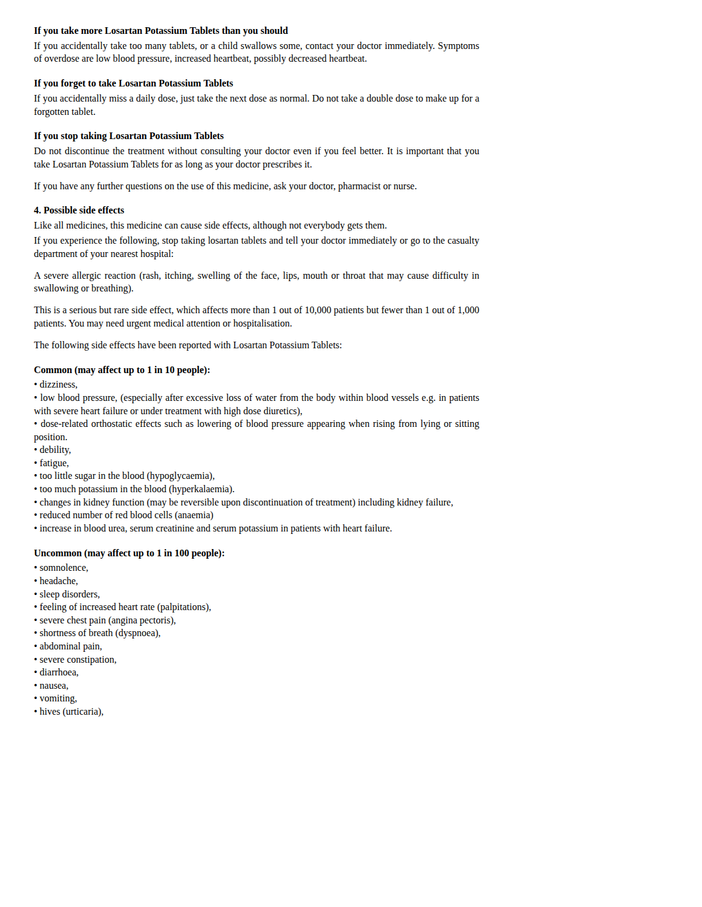If you take more Losartan Potassium Tablets than you should
If you accidentally take too many tablets, or a child swallows some, contact your doctor immediately. Symptoms of overdose are low blood pressure, increased heartbeat, possibly decreased heartbeat.
If you forget to take Losartan Potassium Tablets
If you accidentally miss a daily dose, just take the next dose as normal. Do not take a double dose to make up for a forgotten tablet.
If you stop taking Losartan Potassium Tablets
Do not discontinue the treatment without consulting your doctor even if you feel better. It is important that you take Losartan Potassium Tablets for as long as your doctor prescribes it.
If you have any further questions on the use of this medicine, ask your doctor, pharmacist or nurse.
4. Possible side effects
Like all medicines, this medicine can cause side effects, although not everybody gets them.
If you experience the following, stop taking losartan tablets and tell your doctor immediately or go to the casualty department of your nearest hospital:
A severe allergic reaction (rash, itching, swelling of the face, lips, mouth or throat that may cause difficulty in swallowing or breathing).
This is a serious but rare side effect, which affects more than 1 out of 10,000 patients but fewer than 1 out of 1,000 patients. You may need urgent medical attention or hospitalisation.
The following side effects have been reported with Losartan Potassium Tablets:
Common (may affect up to 1 in 10 people):
dizziness,
low blood pressure, (especially after excessive loss of water from the body within blood vessels e.g. in patients with severe heart failure or under treatment with high dose diuretics),
dose-related orthostatic effects such as lowering of blood pressure appearing when rising from lying or sitting position.
debility,
fatigue,
too little sugar in the blood (hypoglycaemia),
too much potassium in the blood (hyperkalaemia).
changes in kidney function (may be reversible upon discontinuation of treatment) including kidney failure,
reduced number of red blood cells (anaemia)
increase in blood urea, serum creatinine and serum potassium in patients with heart failure.
Uncommon (may affect up to 1 in 100 people):
somnolence,
headache,
sleep disorders,
feeling of increased heart rate (palpitations),
severe chest pain (angina pectoris),
shortness of breath (dyspnoea),
abdominal pain,
severe constipation,
diarrhoea,
nausea,
vomiting,
hives (urticaria),